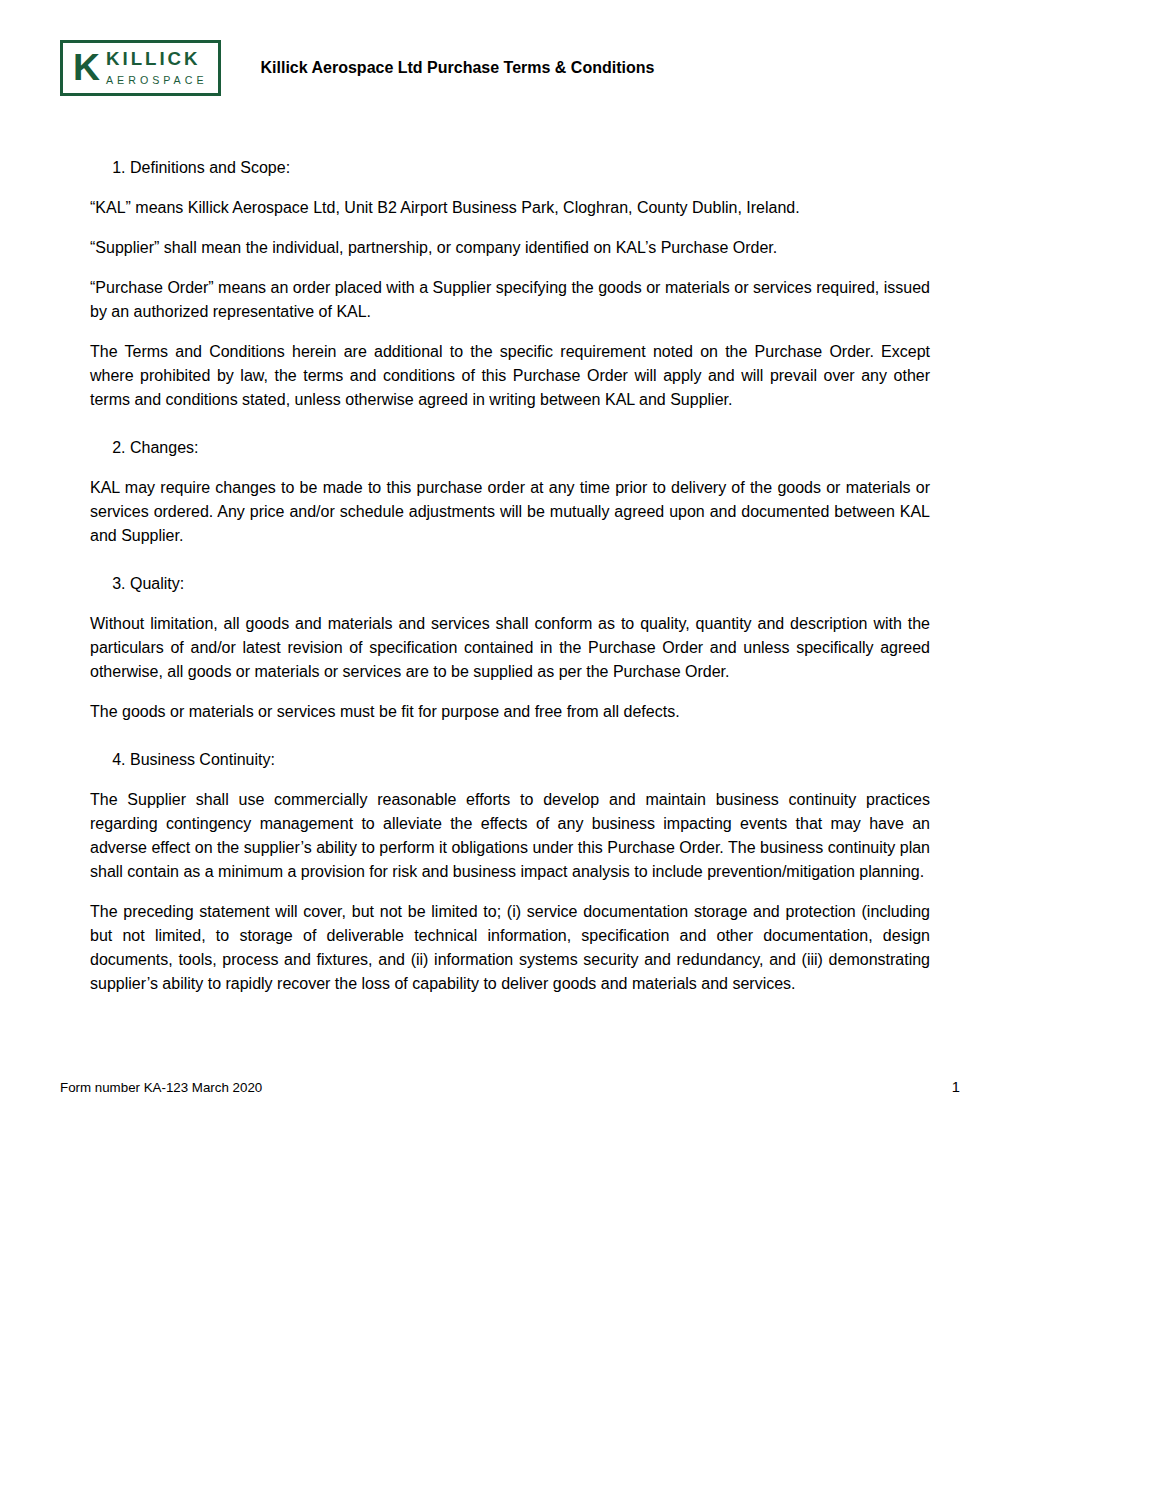K KILLICK
AEROSPACE
Killick Aerospace Ltd Purchase Terms & Conditions
Definitions and Scope:
“KAL” means Killick Aerospace Ltd, Unit B2 Airport Business Park, Cloghran, County Dublin, Ireland.
“Supplier” shall mean the individual, partnership, or company identified on KAL’s Purchase Order.
“Purchase Order” means an order placed with a Supplier specifying the goods or materials or services required, issued by an authorized representative of KAL.
The Terms and Conditions herein are additional to the specific requirement noted on the Purchase Order. Except where prohibited by law, the terms and conditions of this Purchase Order will apply and will prevail over any other terms and conditions stated, unless otherwise agreed in writing between KAL and Supplier.
Changes:
KAL may require changes to be made to this purchase order at any time prior to delivery of the goods or materials or services ordered. Any price and/or schedule adjustments will be mutually agreed upon and documented between KAL and Supplier.
Quality:
Without limitation, all goods and materials and services shall conform as to quality, quantity and description with the particulars of and/or latest revision of specification contained in the Purchase Order and unless specifically agreed otherwise, all goods or materials or services are to be supplied as per the Purchase Order.
The goods or materials or services must be fit for purpose and free from all defects.
Business Continuity:
The Supplier shall use commercially reasonable efforts to develop and maintain business continuity practices regarding contingency management to alleviate the effects of any business impacting events that may have an adverse effect on the supplier’s ability to perform it obligations under this Purchase Order. The business continuity plan shall contain as a minimum a provision for risk and business impact analysis to include prevention/mitigation planning.
The preceding statement will cover, but not be limited to; (i) service documentation storage and protection (including but not limited, to storage of deliverable technical information, specification and other documentation, design documents, tools, process and fixtures, and (ii) information systems security and redundancy, and (iii) demonstrating supplier’s ability to rapidly recover the loss of capability to deliver goods and materials and services.
Form number KA-123 March 2020 1